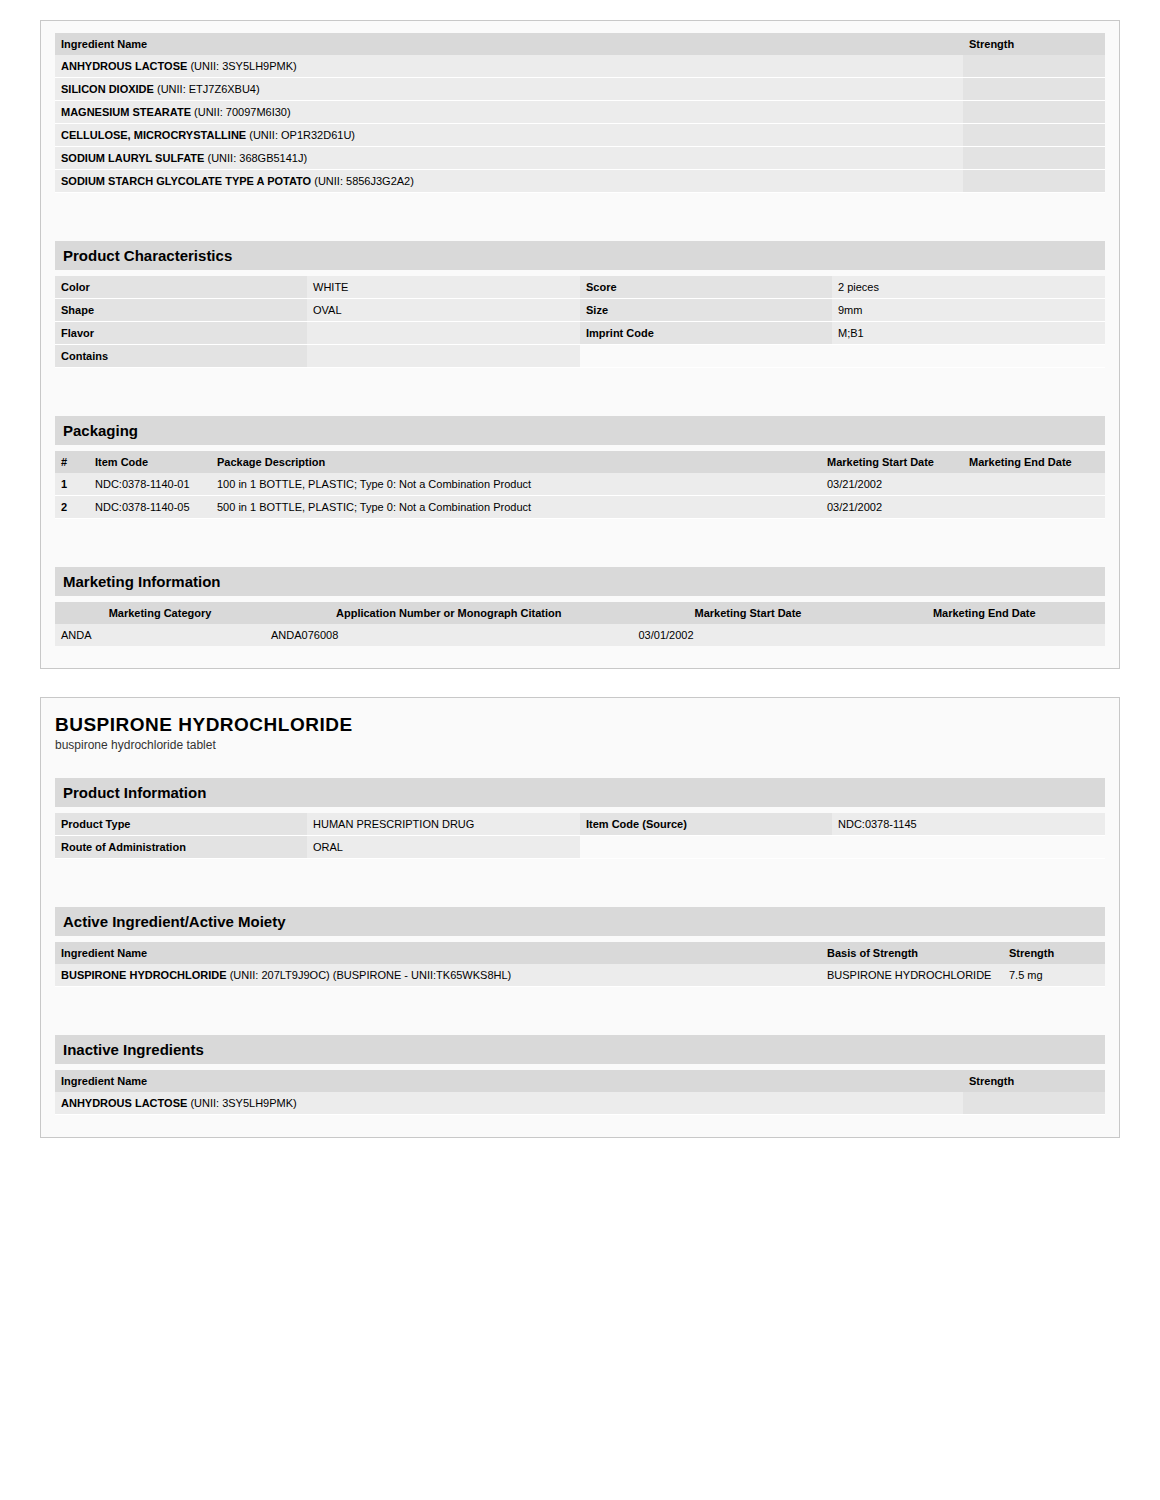| Ingredient Name | Strength |
| --- | --- |
| ANHYDROUS LACTOSE (UNII: 3SY5LH9PMK) | |
| SILICON DIOXIDE (UNII: ETJ7Z6XBU4) | |
| MAGNESIUM STEARATE (UNII: 70097M6I30) | |
| CELLULOSE, MICROCRYSTALLINE (UNII: OP1R32D61U) | |
| SODIUM LAURYL SULFATE (UNII: 368GB5141J) | |
| SODIUM STARCH GLYCOLATE TYPE A POTATO (UNII: 5856J3G2A2) | |
Product Characteristics
| Color | WHITE | Score | 2 pieces |
| Shape | OVAL | Size | 9mm |
| Flavor | | Imprint Code | M;B1 |
| Contains | | | |
Packaging
| # | Item Code | Package Description | Marketing Start Date | Marketing End Date |
| --- | --- | --- | --- | --- |
| 1 | NDC:0378-1140-01 | 100 in 1 BOTTLE, PLASTIC; Type 0: Not a Combination Product | 03/21/2002 | |
| 2 | NDC:0378-1140-05 | 500 in 1 BOTTLE, PLASTIC; Type 0: Not a Combination Product | 03/21/2002 | |
Marketing Information
| Marketing Category | Application Number or Monograph Citation | Marketing Start Date | Marketing End Date |
| --- | --- | --- | --- |
| ANDA | ANDA076008 | 03/01/2002 | |
BUSPIRONE HYDROCHLORIDE
buspirone hydrochloride tablet
Product Information
| Product Type | HUMAN PRESCRIPTION DRUG | Item Code (Source) | NDC:0378-1145 |
| Route of Administration | ORAL | | |
Active Ingredient/Active Moiety
| Ingredient Name | Basis of Strength | Strength |
| --- | --- | --- |
| BUSPIRONE HYDROCHLORIDE (UNII: 207LT9J9OC) (BUSPIRONE - UNII:TK65WKS8HL) | BUSPIRONE HYDROCHLORIDE | 7.5 mg |
Inactive Ingredients
| Ingredient Name | Strength |
| --- | --- |
| ANHYDROUS LACTOSE (UNII: 3SY5LH9PMK) | |